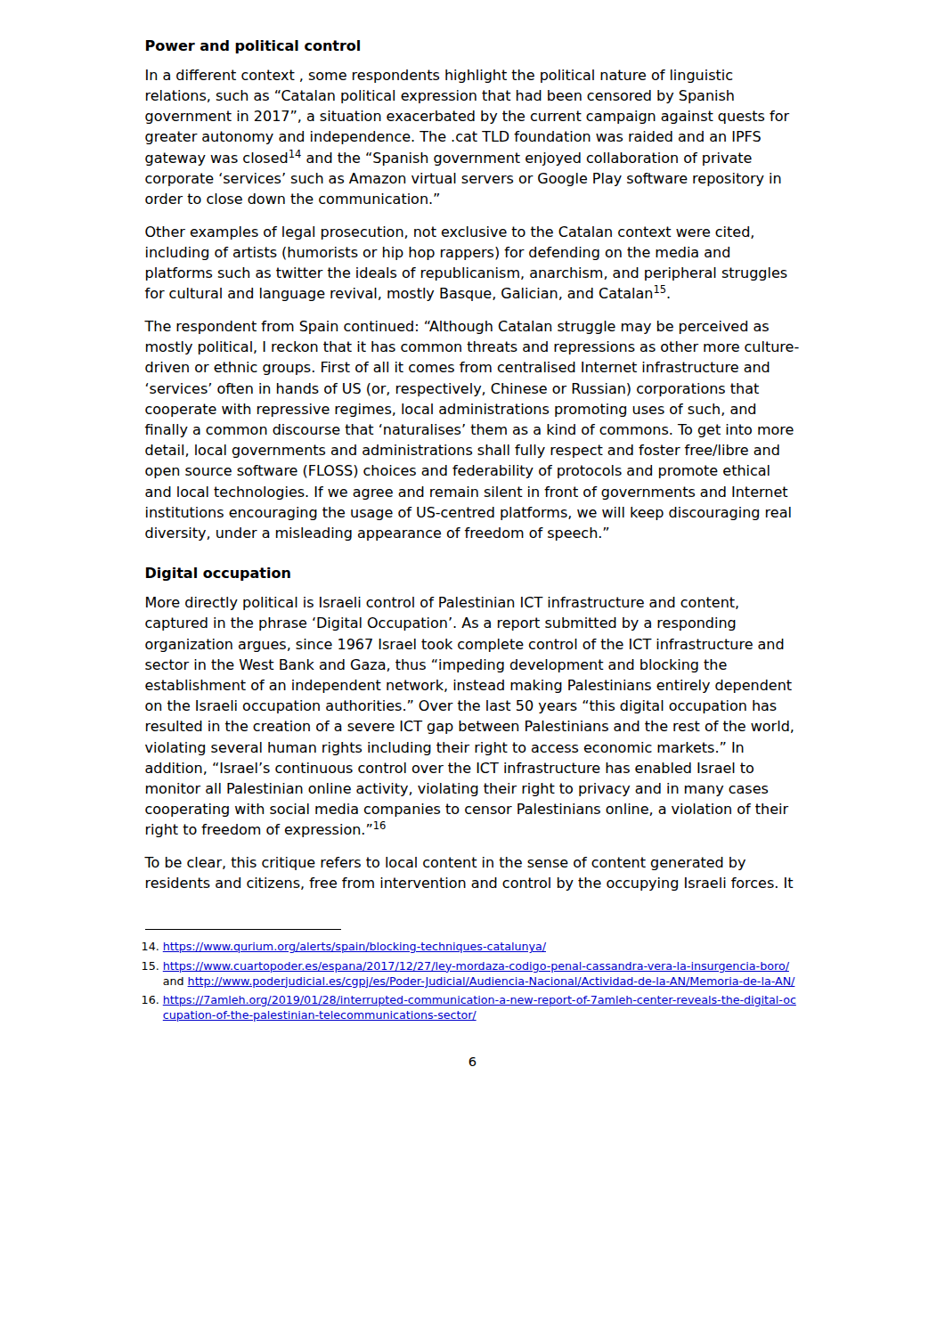Power and political control
In a different context , some respondents highlight the political nature of linguistic relations, such as “Catalan political expression that had been censored by Spanish government in 2017”, a situation exacerbated by the current campaign against quests for greater autonomy and independence. The .cat TLD foundation was raided and an IPFS gateway was closed14 and the “Spanish government enjoyed collaboration of private corporate ‘services’ such as Amazon virtual servers or Google Play software repository in order to close down the communication.”
Other examples of legal prosecution, not exclusive to the Catalan context were cited, including of artists (humorists or hip hop rappers) for defending on the media and platforms such as twitter the ideals of republicanism, anarchism, and peripheral struggles for cultural and language revival, mostly Basque, Galician, and Catalan15.
The respondent from Spain continued: “Although Catalan struggle may be perceived as mostly political, I reckon that it has common threats and repressions as other more culture-driven or ethnic groups. First of all it comes from centralised Internet infrastructure and ‘services’ often in hands of US (or, respectively, Chinese or Russian) corporations that cooperate with repressive regimes, local administrations promoting uses of such, and finally a common discourse that ‘naturalises’ them as a kind of commons. To get into more detail, local governments and administrations shall fully respect and foster free/libre and open source software (FLOSS) choices and federability of protocols and promote ethical and local technologies. If we agree and remain silent in front of governments and Internet institutions encouraging the usage of US-centred platforms, we will keep discouraging real diversity, under a misleading appearance of freedom of speech.”
Digital occupation
More directly political is Israeli control of Palestinian ICT infrastructure and content, captured in the phrase ‘Digital Occupation’. As a report submitted by a responding organization argues, since 1967 Israel took complete control of the ICT infrastructure and sector in the West Bank and Gaza, thus “impeding development and blocking the establishment of an independent network, instead making Palestinians entirely dependent on the Israeli occupation authorities.” Over the last 50 years “this digital occupation has resulted in the creation of a severe ICT gap between Palestinians and the rest of the world, violating several human rights including their right to access economic markets.” In addition, “Israel’s continuous control over the ICT infrastructure has enabled Israel to monitor all Palestinian online activity, violating their right to privacy and in many cases cooperating with social media companies to censor Palestinians online, a violation of their right to freedom of expression.”16
To be clear, this critique refers to local content in the sense of content generated by residents and citizens, free from intervention and control by the occupying Israeli forces. It
https://www.qurium.org/alerts/spain/blocking-techniques-catalunya/
https://www.cuartopoder.es/espana/2017/12/27/ley-mordaza-codigo-penal-cassandra-vera-la-insurgencia-boro/ and http://www.poderjudicial.es/cgpj/es/Poder-Judicial/Audiencia-Nacional/Actividad-de-la-AN/Memoria-de-la-AN/
https://7amleh.org/2019/01/28/interrupted-communication-a-new-report-of-7amleh-center-reveals-the-digital-occupation-of-the-palestinian-telecommunications-sector/
6